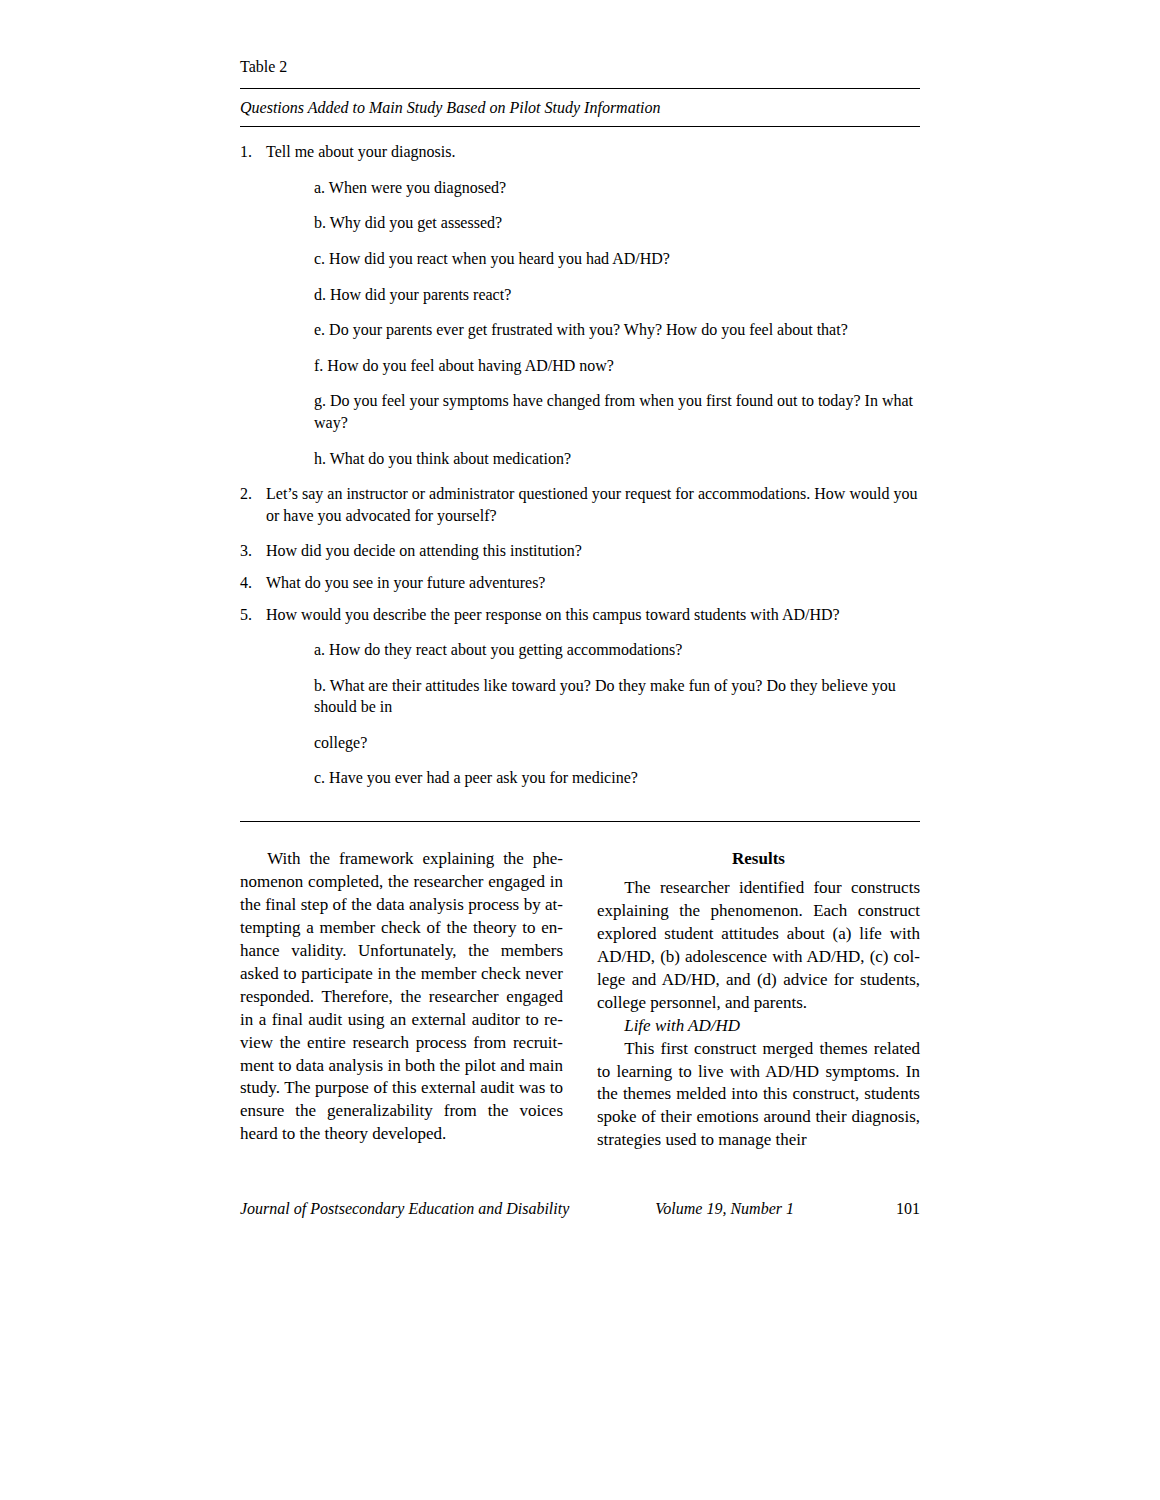Table 2
Questions Added to Main Study Based on Pilot Study Information
1. Tell me about your diagnosis.
a. When were you diagnosed?
b. Why did you get assessed?
c. How did you react when you heard you had AD/HD?
d. How did your parents react?
e. Do your parents ever get frustrated with you? Why? How do you feel about that?
f. How do you feel about having AD/HD now?
g. Do you feel your symptoms have changed from when you first found out to today? In what way?
h. What do you think about medication?
2. Let’s say an instructor or administrator questioned your request for accommodations. How would you or have you advocated for yourself?
3. How did you decide on attending this institution?
4. What do you see in your future adventures?
5. How would you describe the peer response on this campus toward students with AD/HD?
a. How do they react about you getting accommodations?
b. What are their attitudes like toward you? Do they make fun of you? Do they believe you should be in college?
c. Have you ever had a peer ask you for medicine?
With the framework explaining the phenomenon completed, the researcher engaged in the final step of the data analysis process by attempting a member check of the theory to enhance validity. Unfortunately, the members asked to participate in the member check never responded. Therefore, the researcher engaged in a final audit using an external auditor to review the entire research process from recruitment to data analysis in both the pilot and main study. The purpose of this external audit was to ensure the generalizability from the voices heard to the theory developed.
Results
The researcher identified four constructs explaining the phenomenon. Each construct explored student attitudes about (a) life with AD/HD, (b) adolescence with AD/HD, (c) college and AD/HD, and (d) advice for students, college personnel, and parents.
Life with AD/HD
This first construct merged themes related to learning to live with AD/HD symptoms. In the themes melded into this construct, students spoke of their emotions around their diagnosis, strategies used to manage their
Journal of Postsecondary Education and Disability
Volume 19, Number 1
101